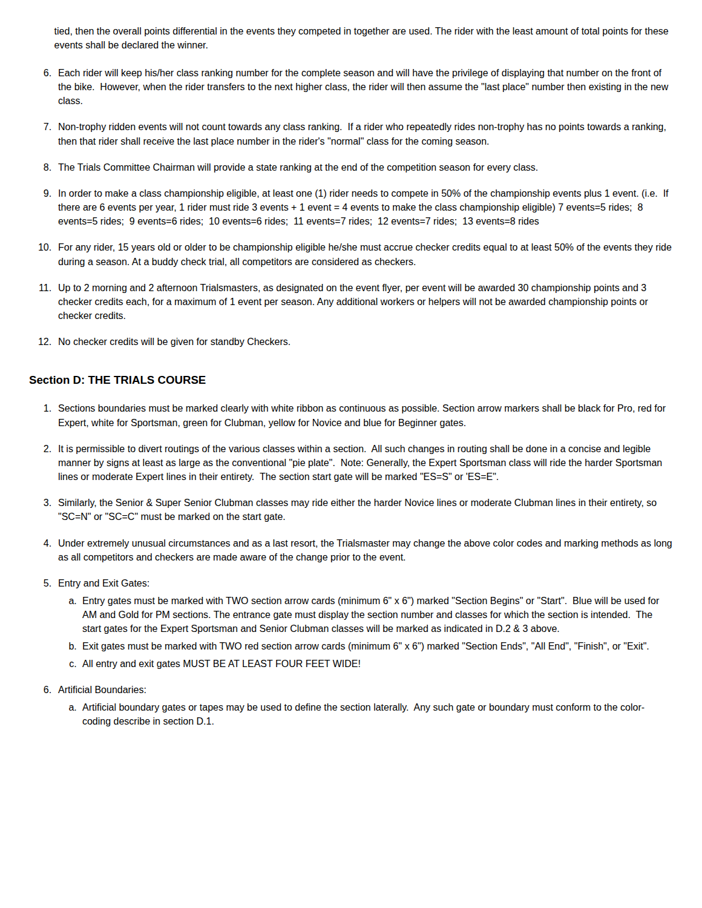tied, then the overall points differential in the events they competed in together are used. The rider with the least amount of total points for these events shall be declared the winner.
Each rider will keep his/her class ranking number for the complete season and will have the privilege of displaying that number on the front of the bike. However, when the rider transfers to the next higher class, the rider will then assume the "last place" number then existing in the new class.
Non-trophy ridden events will not count towards any class ranking. If a rider who repeatedly rides non-trophy has no points towards a ranking, then that rider shall receive the last place number in the rider's "normal" class for the coming season.
The Trials Committee Chairman will provide a state ranking at the end of the competition season for every class.
In order to make a class championship eligible, at least one (1) rider needs to compete in 50% of the championship events plus 1 event. (i.e. If there are 6 events per year, 1 rider must ride 3 events + 1 event = 4 events to make the class championship eligible) 7 events=5 rides; 8 events=5 rides; 9 events=6 rides; 10 events=6 rides; 11 events=7 rides; 12 events=7 rides; 13 events=8 rides
For any rider, 15 years old or older to be championship eligible he/she must accrue checker credits equal to at least 50% of the events they ride during a season. At a buddy check trial, all competitors are considered as checkers.
Up to 2 morning and 2 afternoon Trialsmasters, as designated on the event flyer, per event will be awarded 30 championship points and 3 checker credits each, for a maximum of 1 event per season. Any additional workers or helpers will not be awarded championship points or checker credits.
No checker credits will be given for standby Checkers.
Section D: THE TRIALS COURSE
Sections boundaries must be marked clearly with white ribbon as continuous as possible. Section arrow markers shall be black for Pro, red for Expert, white for Sportsman, green for Clubman, yellow for Novice and blue for Beginner gates.
It is permissible to divert routings of the various classes within a section. All such changes in routing shall be done in a concise and legible manner by signs at least as large as the conventional "pie plate". Note: Generally, the Expert Sportsman class will ride the harder Sportsman lines or moderate Expert lines in their entirety. The section start gate will be marked "ES=S" or 'ES=E".
Similarly, the Senior & Super Senior Clubman classes may ride either the harder Novice lines or moderate Clubman lines in their entirety, so "SC=N" or "SC=C" must be marked on the start gate.
Under extremely unusual circumstances and as a last resort, the Trialsmaster may change the above color codes and marking methods as long as all competitors and checkers are made aware of the change prior to the event.
Entry and Exit Gates:
Entry gates must be marked with TWO section arrow cards (minimum 6" x 6") marked "Section Begins" or "Start". Blue will be used for AM and Gold for PM sections. The entrance gate must display the section number and classes for which the section is intended. The start gates for the Expert Sportsman and Senior Clubman classes will be marked as indicated in D.2 & 3 above.
Exit gates must be marked with TWO red section arrow cards (minimum 6" x 6") marked "Section Ends", "All End", "Finish", or "Exit".
All entry and exit gates MUST BE AT LEAST FOUR FEET WIDE!
Artificial Boundaries:
Artificial boundary gates or tapes may be used to define the section laterally. Any such gate or boundary must conform to the color-coding describe in section D.1.